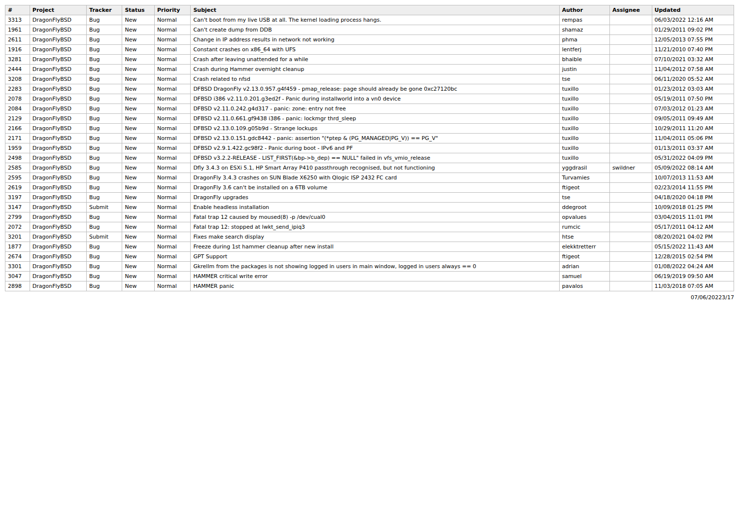| # | Project | Tracker | Status | Priority | Subject | Author | Assignee | Updated |
| --- | --- | --- | --- | --- | --- | --- | --- | --- |
| 3313 | DragonFlyBSD | Bug | New | Normal | Can't boot from my live USB at all. The kernel loading process hangs. | rempas | | 06/03/2022 12:16 AM |
| 1961 | DragonFlyBSD | Bug | New | Normal | Can't create dump from DDB | shamaz | | 01/29/2011 09:02 PM |
| 2611 | DragonFlyBSD | Bug | New | Normal | Change in IP address results in network not working | phma | | 12/05/2013 07:55 PM |
| 1916 | DragonFlyBSD | Bug | New | Normal | Constant crashes on x86_64 with UFS | lentferj | | 11/21/2010 07:40 PM |
| 3281 | DragonFlyBSD | Bug | New | Normal | Crash after leaving unattended for a while | bhaible | | 07/10/2021 03:32 AM |
| 2444 | DragonFlyBSD | Bug | New | Normal | Crash during Hammer overnight cleanup | justin | | 11/04/2012 07:58 AM |
| 3208 | DragonFlyBSD | Bug | New | Normal | Crash related to nfsd | tse | | 06/11/2020 05:52 AM |
| 2283 | DragonFlyBSD | Bug | New | Normal | DFBSD DragonFly v2.13.0.957.g4f459 - pmap_release: page should already be gone 0xc27120bc | tuxillo | | 01/23/2012 03:03 AM |
| 2078 | DragonFlyBSD | Bug | New | Normal | DFBSD i386 v2.11.0.201.g3ed2f - Panic during installworld into a vn0 device | tuxillo | | 05/19/2011 07:50 PM |
| 2084 | DragonFlyBSD | Bug | New | Normal | DFBSD v2.11.0.242.g4d317 - panic: zone: entry not free | tuxillo | | 07/03/2012 01:23 AM |
| 2129 | DragonFlyBSD | Bug | New | Normal | DFBSD v2.11.0.661.gf9438 i386 - panic: lockmgr thrd_sleep | tuxillo | | 09/05/2011 09:49 AM |
| 2166 | DragonFlyBSD | Bug | New | Normal | DFBSD v2.13.0.109.g05b9d - Strange lockups | tuxillo | | 10/29/2011 11:20 AM |
| 2171 | DragonFlyBSD | Bug | New | Normal | DFBSD v2.13.0.151.gdc8442 - panic: assertion "(*ptep & (PG_MANAGED/PG_V)) == PG_V" | tuxillo | | 11/04/2011 05:06 PM |
| 1959 | DragonFlyBSD | Bug | New | Normal | DFBSD v2.9.1.422.gc98f2 - Panic during boot - IPv6 and PF | tuxillo | | 01/13/2011 03:37 AM |
| 2498 | DragonFlyBSD | Bug | New | Normal | DFBSD v3.2.2-RELEASE - LIST_FIRST(&bp->b_dep) == NULL" failed in vfs_vmio_release | tuxillo | | 05/31/2022 04:09 PM |
| 2585 | DragonFlyBSD | Bug | New | Normal | Dfly 3.4.3 on ESXi 5.1, HP Smart Array P410 passthrough recognised, but not functioning | yggdrasil | swildner | 05/09/2022 08:14 AM |
| 2595 | DragonFlyBSD | Bug | New | Normal | DragonFly 3.4.3 crashes on SUN Blade X6250 with Qlogic ISP 2432 FC card | Turvamies | | 10/07/2013 11:53 AM |
| 2619 | DragonFlyBSD | Bug | New | Normal | DragonFly 3.6 can't be installed on a 6TB volume | ftigeot | | 02/23/2014 11:55 PM |
| 3197 | DragonFlyBSD | Bug | New | Normal | DragonFly upgrades | tse | | 04/18/2020 04:18 PM |
| 3147 | DragonFlyBSD | Submit | New | Normal | Enable headless installation | ddegroot | | 10/09/2018 01:25 PM |
| 2799 | DragonFlyBSD | Bug | New | Normal | Fatal trap 12 caused by moused(8) -p /dev/cual0 | opvalues | | 03/04/2015 11:01 PM |
| 2072 | DragonFlyBSD | Bug | New | Normal | Fatal trap 12: stopped at lwkt_send_ipiq3 | rumcic | | 05/17/2011 04:12 AM |
| 3201 | DragonFlyBSD | Submit | New | Normal | Fixes make search display | htse | | 08/20/2021 04:02 PM |
| 1877 | DragonFlyBSD | Bug | New | Normal | Freeze during 1st hammer cleanup after new install | elekktretterr | | 05/15/2022 11:43 AM |
| 2674 | DragonFlyBSD | Bug | New | Normal | GPT Support | ftigeot | | 12/28/2015 02:54 PM |
| 3301 | DragonFlyBSD | Bug | New | Normal | Gkrellm from the packages is not showing logged in users in main window, logged in users always == 0 | adrian | | 01/08/2022 04:24 AM |
| 3047 | DragonFlyBSD | Bug | New | Normal | HAMMER critical write error | samuel | | 06/19/2019 09:50 AM |
| 2898 | DragonFlyBSD | Bug | New | Normal | HAMMER panic | pavalos | | 11/03/2018 07:05 AM |
07/06/2022 3/17